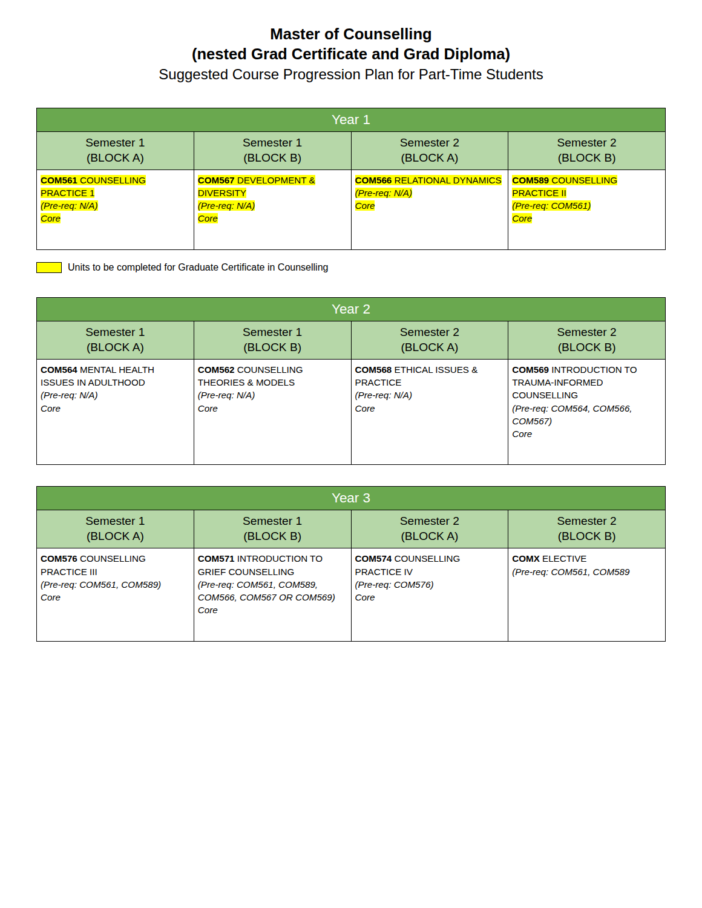Master of Counselling
(nested Grad Certificate and Grad Diploma)
Suggested Course Progression Plan for Part-Time Students
Year 1
| Semester 1 (BLOCK A) | Semester 1 (BLOCK B) | Semester 2 (BLOCK A) | Semester 2 (BLOCK B) |
| --- | --- | --- | --- |
| COM561 COUNSELLING PRACTICE 1 (Pre-req: N/A) Core | COM567 DEVELOPMENT & DIVERSITY (Pre-req: N/A) Core | COM566 RELATIONAL DYNAMICS (Pre-req: N/A) Core | COM589 COUNSELLING PRACTICE II (Pre-req: COM561) Core |
Units to be completed for Graduate Certificate in Counselling
Year 2
| Semester 1 (BLOCK A) | Semester 1 (BLOCK B) | Semester 2 (BLOCK A) | Semester 2 (BLOCK B) |
| --- | --- | --- | --- |
| COM564 MENTAL HEALTH ISSUES IN ADULTHOOD (Pre-req: N/A) Core | COM562 COUNSELLING THEORIES & MODELS (Pre-req: N/A) Core | COM568 ETHICAL ISSUES & PRACTICE (Pre-req: N/A) Core | COM569 INTRODUCTION TO TRAUMA-INFORMED COUNSELLING (Pre-req: COM564, COM566, COM567) Core |
Year 3
| Semester 1 (BLOCK A) | Semester 1 (BLOCK B) | Semester 2 (BLOCK A) | Semester 2 (BLOCK B) |
| --- | --- | --- | --- |
| COM576 COUNSELLING PRACTICE III (Pre-req: COM561, COM589) Core | COM571 INTRODUCTION TO GRIEF COUNSELLING (Pre-req: COM561, COM589, COM566, COM567 OR COM569) Core | COM574 COUNSELLING PRACTICE IV (Pre-req: COM576) Core | COMX ELECTIVE (Pre-req: COM561, COM589 |